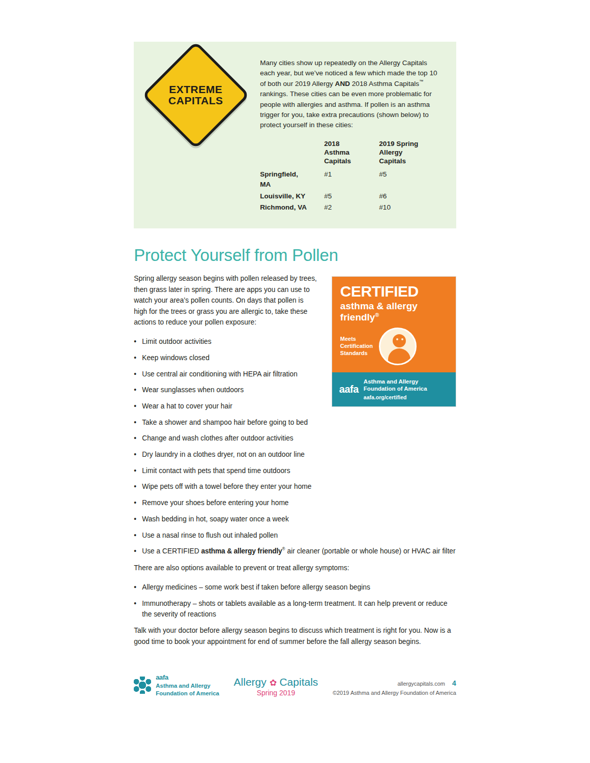EXTREME
CAPITALS
Many cities show up repeatedly on the Allergy Capitals each year, but we’ve noticed a few which made the top 10 of both our 2019 Allergy AND 2018 Asthma Capitals™ rankings. These cities can be even more problematic for people with allergies and asthma. If pollen is an asthma trigger for you, take extra precautions (shown below) to protect yourself in these cities:
| | 2018 Asthma Capitals | 2019 Spring Allergy Capitals |
| --- | --- | --- |
| Springfield, MA | #1 | #5 |
| Louisville, KY | #5 | #6 |
| Richmond, VA | #2 | #10 |
Protect Yourself from Pollen
CERTIFIED
asthma & allergy
friendly®
Meets
Certification
Standards
aafa
Asthma and Allergy
Foundation of America
aafa.org/certified
Spring allergy season begins with pollen released by trees, then grass later in spring. There are apps you can use to watch your area’s pollen counts. On days that pollen is high for the trees or grass you are allergic to, take these actions to reduce your pollen exposure:
Limit outdoor activities
Keep windows closed
Use central air conditioning with HEPA air filtration
Wear sunglasses when outdoors
Wear a hat to cover your hair
Take a shower and shampoo hair before going to bed
Change and wash clothes after outdoor activities
Dry laundry in a clothes dryer, not on an outdoor line
Limit contact with pets that spend time outdoors
Wipe pets off with a towel before they enter your home
Remove your shoes before entering your home
Wash bedding in hot, soapy water once a week
Use a nasal rinse to flush out inhaled pollen
Use a CERTIFIED asthma & allergy friendly® air cleaner (portable or whole house) or HVAC air filter
There are also options available to prevent or treat allergy symptoms:
Allergy medicines – some work best if taken before allergy season begins
Immunotherapy – shots or tablets available as a long-term treatment. It can help prevent or reduce the severity of reactions
Talk with your doctor before allergy season begins to discuss which treatment is right for you. Now is a good time to book your appointment for end of summer before the fall allergy season begins.
aafa Asthma and Allergy
Foundation of America
Allergy ✿ Capitals
Spring 2019
allergycapitals.com 4
©2019 Asthma and Allergy Foundation of America